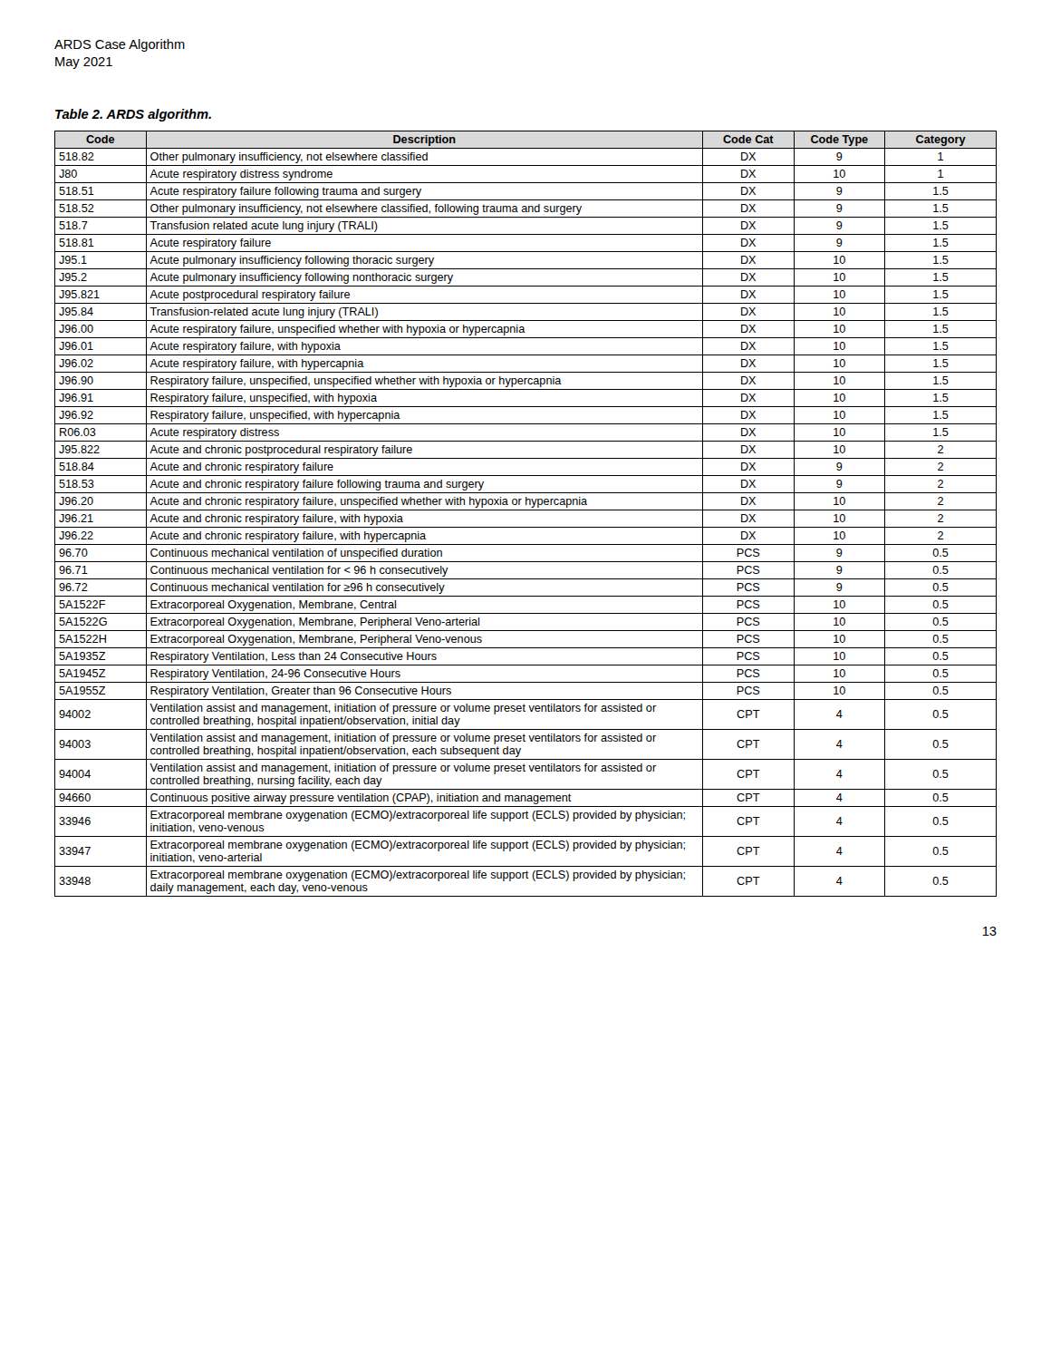ARDS Case Algorithm
May 2021
Table 2. ARDS algorithm.
| Code | Description | Code Cat | Code Type | Category |
| --- | --- | --- | --- | --- |
| 518.82 | Other pulmonary insufficiency, not elsewhere classified | DX | 9 | 1 |
| J80 | Acute respiratory distress syndrome | DX | 10 | 1 |
| 518.51 | Acute respiratory failure following trauma and surgery | DX | 9 | 1.5 |
| 518.52 | Other pulmonary insufficiency, not elsewhere classified, following trauma and surgery | DX | 9 | 1.5 |
| 518.7 | Transfusion related acute lung injury (TRALI) | DX | 9 | 1.5 |
| 518.81 | Acute respiratory failure | DX | 9 | 1.5 |
| J95.1 | Acute pulmonary insufficiency following thoracic surgery | DX | 10 | 1.5 |
| J95.2 | Acute pulmonary insufficiency following nonthoracic surgery | DX | 10 | 1.5 |
| J95.821 | Acute postprocedural respiratory failure | DX | 10 | 1.5 |
| J95.84 | Transfusion-related acute lung injury (TRALI) | DX | 10 | 1.5 |
| J96.00 | Acute respiratory failure, unspecified whether with hypoxia or hypercapnia | DX | 10 | 1.5 |
| J96.01 | Acute respiratory failure, with hypoxia | DX | 10 | 1.5 |
| J96.02 | Acute respiratory failure, with hypercapnia | DX | 10 | 1.5 |
| J96.90 | Respiratory failure, unspecified, unspecified whether with hypoxia or hypercapnia | DX | 10 | 1.5 |
| J96.91 | Respiratory failure, unspecified, with hypoxia | DX | 10 | 1.5 |
| J96.92 | Respiratory failure, unspecified, with hypercapnia | DX | 10 | 1.5 |
| R06.03 | Acute respiratory distress | DX | 10 | 1.5 |
| J95.822 | Acute and chronic postprocedural respiratory failure | DX | 10 | 2 |
| 518.84 | Acute and chronic respiratory failure | DX | 9 | 2 |
| 518.53 | Acute and chronic respiratory failure following trauma and surgery | DX | 9 | 2 |
| J96.20 | Acute and chronic respiratory failure, unspecified whether with hypoxia or hypercapnia | DX | 10 | 2 |
| J96.21 | Acute and chronic respiratory failure, with hypoxia | DX | 10 | 2 |
| J96.22 | Acute and chronic respiratory failure, with hypercapnia | DX | 10 | 2 |
| 96.70 | Continuous mechanical ventilation of unspecified duration | PCS | 9 | 0.5 |
| 96.71 | Continuous mechanical ventilation for < 96 h consecutively | PCS | 9 | 0.5 |
| 96.72 | Continuous mechanical ventilation for ≥96 h consecutively | PCS | 9 | 0.5 |
| 5A1522F | Extracorporeal Oxygenation, Membrane, Central | PCS | 10 | 0.5 |
| 5A1522G | Extracorporeal Oxygenation, Membrane, Peripheral Veno-arterial | PCS | 10 | 0.5 |
| 5A1522H | Extracorporeal Oxygenation, Membrane, Peripheral Veno-venous | PCS | 10 | 0.5 |
| 5A1935Z | Respiratory Ventilation, Less than 24 Consecutive Hours | PCS | 10 | 0.5 |
| 5A1945Z | Respiratory Ventilation, 24-96 Consecutive Hours | PCS | 10 | 0.5 |
| 5A1955Z | Respiratory Ventilation, Greater than 96 Consecutive Hours | PCS | 10 | 0.5 |
| 94002 | Ventilation assist and management, initiation of pressure or volume preset ventilators for assisted or controlled breathing, hospital inpatient/observation, initial day | CPT | 4 | 0.5 |
| 94003 | Ventilation assist and management, initiation of pressure or volume preset ventilators for assisted or controlled breathing, hospital inpatient/observation, each subsequent day | CPT | 4 | 0.5 |
| 94004 | Ventilation assist and management, initiation of pressure or volume preset ventilators for assisted or controlled breathing, nursing facility, each day | CPT | 4 | 0.5 |
| 94660 | Continuous positive airway pressure ventilation (CPAP), initiation and management | CPT | 4 | 0.5 |
| 33946 | Extracorporeal membrane oxygenation (ECMO)/extracorporeal life support (ECLS) provided by physician; initiation, veno-venous | CPT | 4 | 0.5 |
| 33947 | Extracorporeal membrane oxygenation (ECMO)/extracorporeal life support (ECLS) provided by physician; initiation, veno-arterial | CPT | 4 | 0.5 |
| 33948 | Extracorporeal membrane oxygenation (ECMO)/extracorporeal life support (ECLS) provided by physician; daily management, each day, veno-venous | CPT | 4 | 0.5 |
13